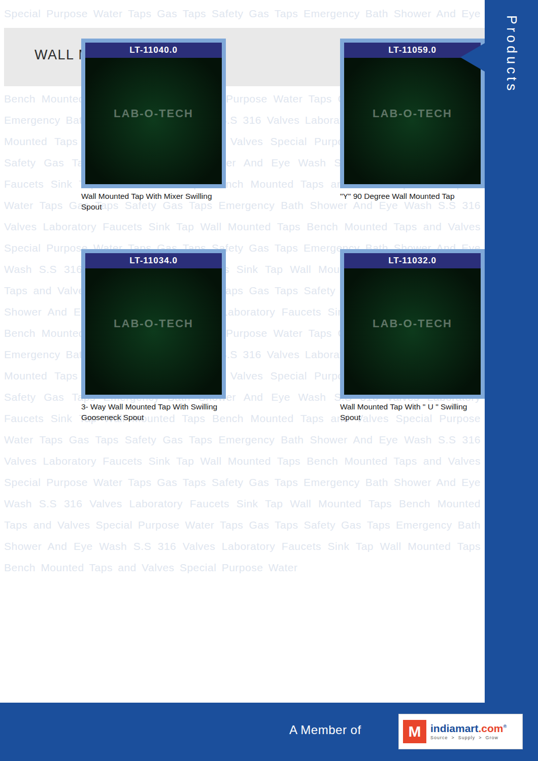Special Purpose Water Taps Gas Taps Safety Gas Taps Emergency Bath Shower And Eye Wash S.S 316 Valves Laboratory Faucets Sink Tap Wall Mounted Taps Bench Mounted Taps and Valves Special Purpose Water Taps Gas Taps Safety Gas Taps Emergency Bath Shower And Eye Wash S.S 316 Valves Laboratory Faucets Sink Tap Wall Mounted Taps Bench Mounted Taps and Valves Special Purpose Water Taps Gas Taps Safety Gas Taps Emergency Bath Shower And Eye Wash S.S 316 Valves Laboratory Faucets Sink Tap Wall Mounted Taps Bench Mounted Taps and Valves Special Purpose Water Taps Gas Taps Safety Gas Taps Emergency Bath Shower And Eye Wash S.S 316 Valves Laboratory Faucets Sink Tap Wall Mounted Taps Bench Mounted Taps and Valves Special Purpose Water Taps Gas Taps Safety Gas Taps Emergency Bath Shower And Eye Wash S.S 316 Valves Laboratory Faucets Sink Tap Wall Mounted Taps Bench Mounted Taps and Valves Special Purpose Water Taps Gas Taps Safety Gas Taps Emergency Bath Shower And Eye Wash S.S 316 Valves Laboratory Faucets Sink Tap Wall Mounted Taps Bench Mounted Taps and Valves Special Purpose Water Taps Gas Taps Safety Gas Taps Emergency Bath Shower And Eye Wash S.S 316 Valves Laboratory Faucets Sink Tap Wall Mounted Taps Bench Mounted Taps and Valves Special Purpose Water Taps Gas Taps Safety Gas Taps Emergency Bath Shower And Eye Wash S.S 316 Valves Laboratory Faucets Sink Tap Wall Mounted Taps Bench Mounted Taps and Valves Special Purpose Water Taps Gas Taps Safety Gas Taps Emergency Bath Shower And Eye Wash S.S 316 Valves Laboratory Faucets Sink Tap Wall Mounted Taps Bench Mounted Taps and Valves Special Purpose Water Taps Gas Taps Safety Gas Taps Emergency Bath Shower And Eye Wash S.S 316 Valves Laboratory Faucets Sink Tap Wall Mounted Taps Bench Mounted Taps and Valves Special Purpose Water Taps Gas Taps Safety Gas Taps Emergency Bath Shower And Eye Wash S.S 316 Valves Laboratory Faucets Sink Tap Wall Mounted Taps Bench Mounted Taps and Valves Special Purpose Water Taps Gas Taps Safety Gas Taps Emergency Bath Shower And Eye Wash S.S 316 Valves Laboratory Faucets Sink Tap Wall Mounted Taps Bench Mounted Taps and Valves Special Purpose Water
WALL MOUNTED TAPS
LT-11040.0
LAB-O-TECH
Wall Mounted Tap With Mixer Swilling Spout
LT-11059.0
LAB-O-TECH
"Y" 90 Degree Wall Mounted Tap
LT-11034.0
LAB-O-TECH
3- Way Wall Mounted Tap With Swilling Gooseneck Spout
LT-11032.0
LAB-O-TECH
Wall Mounted Tap With " U " Swilling Spout
Products
A Member of
M
indiamart.com®
Source > Supply > Grow